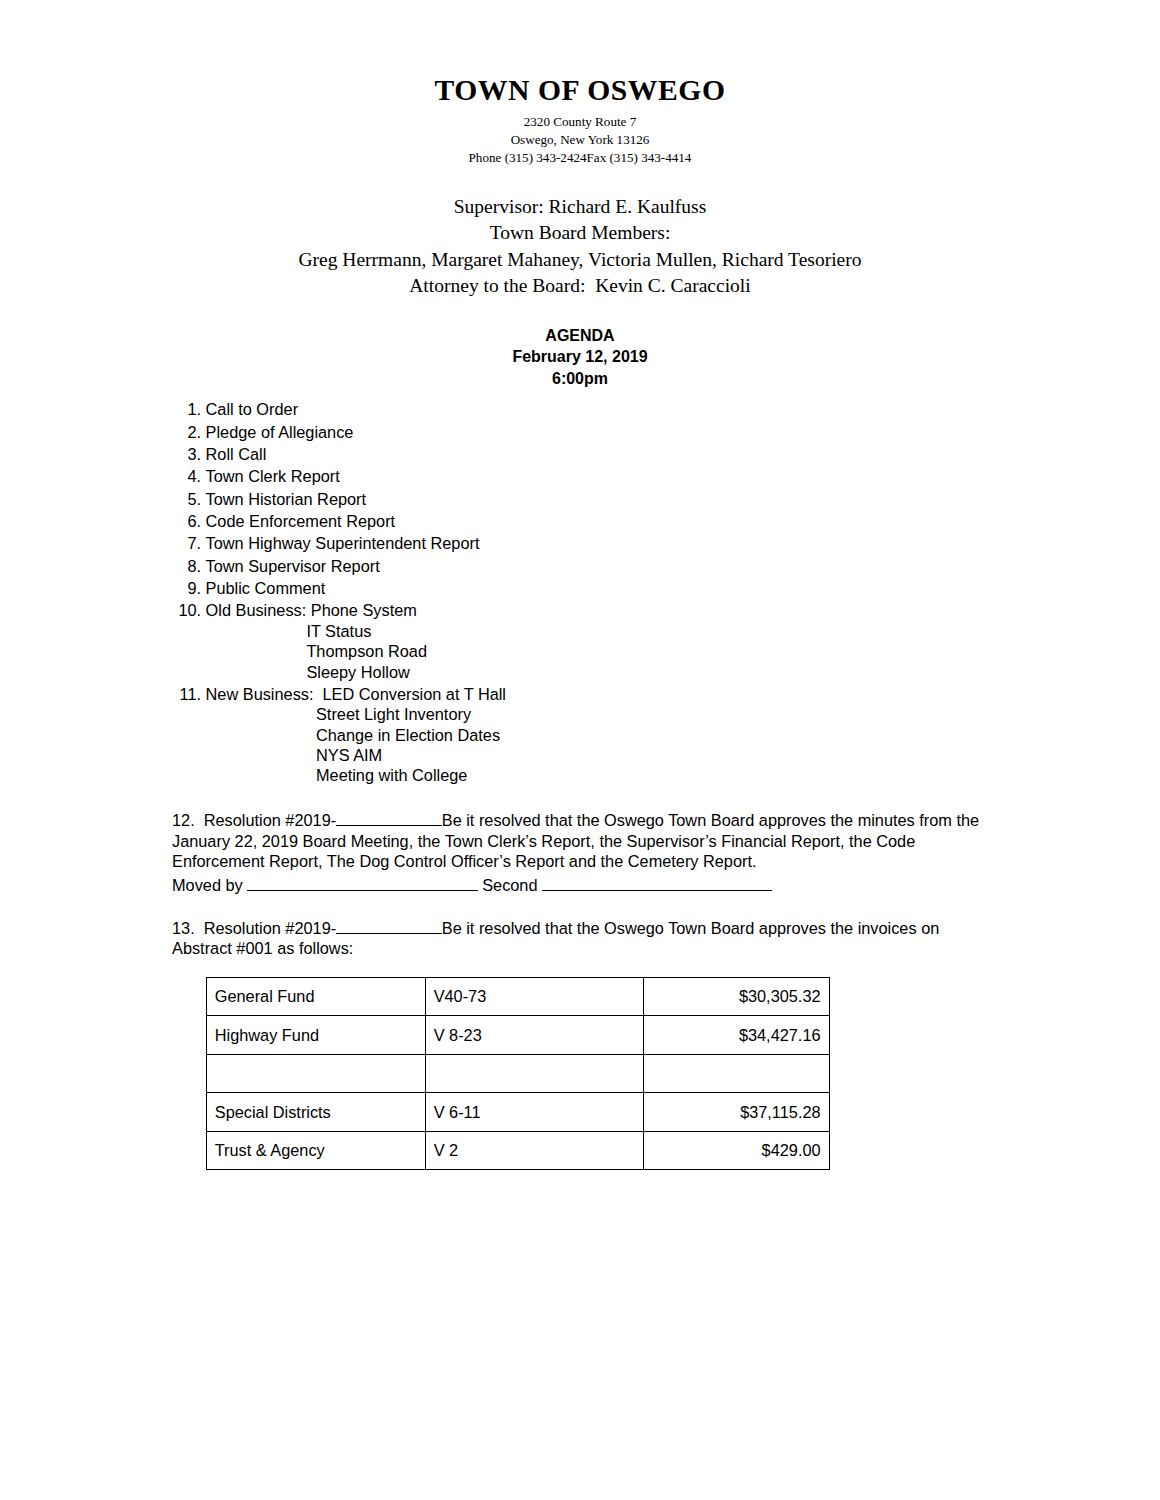TOWN OF OSWEGO
2320 County Route 7
Oswego, New York 13126
Phone (315) 343-2424Fax (315) 343-4414
Supervisor: Richard E. Kaulfuss
Town Board Members:
Greg Herrmann, Margaret Mahaney, Victoria Mullen, Richard Tesoriero
Attorney to the Board: Kevin C. Caraccioli
AGENDA February 12, 2019 6:00pm
Call to Order
Pledge of Allegiance
Roll Call
Town Clerk Report
Town Historian Report
Code Enforcement Report
Town Highway Superintendent Report
Town Supervisor Report
Public Comment
Old Business: Phone System
IT Status
Thompson Road
Sleepy Hollow
New Business: LED Conversion at T Hall
Street Light Inventory
Change in Election Dates
NYS AIM
Meeting with College
12. Resolution #2019- Be it resolved that the Oswego Town Board approves the minutes from the January 22, 2019 Board Meeting, the Town Clerk’s Report, the Supervisor’s Financial Report, the Code Enforcement Report, The Dog Control Officer’s Report and the Cemetery Report.
Moved by Second
13. Resolution #2019- Be it resolved that the Oswego Town Board approves the invoices on Abstract #001 as follows:
| General Fund | V40-73 | $30,305.32 |
| Highway Fund | V 8-23 | $34,427.16 |
| Special Districts | V 6-11 | $37,115.28 |
| Trust & Agency | V 2 | $429.00 |